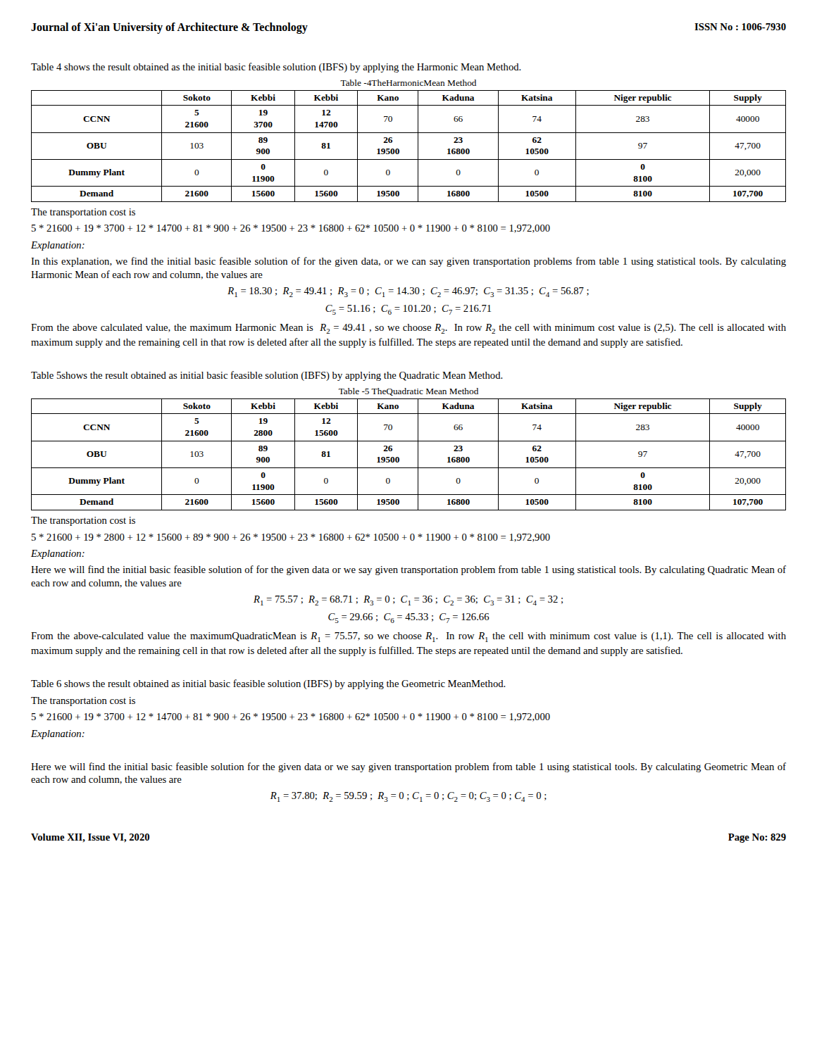Journal of Xi'an University of Architecture & Technology
ISSN No : 1006-7930
Table 4 shows the result obtained as the initial basic feasible solution (IBFS) by applying the Harmonic Mean Method.
Table -4TheHarmonicMean Method
| | Sokoto | Kebbi | Kebbi | Kano | Kaduna | Katsina | Niger republic | Supply |
| --- | --- | --- | --- | --- | --- | --- | --- | --- |
| CCNN | 5 21600 | 19 3700 | 12 14700 | 70 | 66 | 74 | 283 | 40000 |
| OBU | 103 | 89 900 | 81 | 26 19500 | 23 16800 | 62 10500 | 97 | 47,700 |
| Dummy Plant | 0 | 0 11900 | 0 | 0 | 0 | 0 | 0 8100 | 20,000 |
| Demand | 21600 | 15600 | 15600 | 19500 | 16800 | 10500 | 8100 | 107,700 |
The transportation cost is
5 * 21600 + 19 * 3700 + 12 * 14700 + 81 * 900 + 26 * 19500 + 23 * 16800 + 62* 10500 + 0 * 11900 + 0 * 8100 = 1,972,000
Explanation:
In this explanation, we find the initial basic feasible solution of for the given data, or we can say given transportation problems from table 1 using statistical tools. By calculating Harmonic Mean of each row and column, the values are
R1 = 18.30 ; R2 = 49.41 ; R3 = 0 ; C1 = 14.30 ; C2 = 46.97; C3 = 31.35 ; C4 = 56.87 ;
C5 = 51.16 ; C6 = 101.20 ; C7 = 216.71
From the above calculated value, the maximum Harmonic Mean is R2 = 49.41 , so we choose R2. In row R2 the cell with minimum cost value is (2,5). The cell is allocated with maximum supply and the remaining cell in that row is deleted after all the supply is fulfilled. The steps are repeated until the demand and supply are satisfied.
Table 5shows the result obtained as initial basic feasible solution (IBFS) by applying the Quadratic Mean Method.
Table -5 TheQuadratic Mean Method
| | Sokoto | Kebbi | Kebbi | Kano | Kaduna | Katsina | Niger republic | Supply |
| --- | --- | --- | --- | --- | --- | --- | --- | --- |
| CCNN | 5 21600 | 19 2800 | 12 15600 | 70 | 66 | 74 | 283 | 40000 |
| OBU | 103 | 89 900 | 81 | 26 19500 | 23 16800 | 62 10500 | 97 | 47,700 |
| Dummy Plant | 0 | 0 11900 | 0 | 0 | 0 | 0 | 0 8100 | 20,000 |
| Demand | 21600 | 15600 | 15600 | 19500 | 16800 | 10500 | 8100 | 107,700 |
The transportation cost is
5 * 21600 + 19 * 2800 + 12 * 15600 + 89 * 900 + 26 * 19500 + 23 * 16800 + 62* 10500 + 0 * 11900 + 0 * 8100 = 1,972,900
Explanation:
Here we will find the initial basic feasible solution of for the given data or we say given transportation problem from table 1 using statistical tools. By calculating Quadratic Mean of each row and column, the values are
R1 = 75.57 ; R2 = 68.71 ; R3 = 0 ; C1 = 36 ; C2 = 36; C3 = 31 ; C4 = 32 ;
C5 = 29.66 ; C6 = 45.33 ; C7 = 126.66
From the above-calculated value the maximumQuadraticMean is R1 = 75.57, so we choose R1. In row R1 the cell with minimum cost value is (1,1). The cell is allocated with maximum supply and the remaining cell in that row is deleted after all the supply is fulfilled. The steps are repeated until the demand and supply are satisfied.
Table 6 shows the result obtained as initial basic feasible solution (IBFS) by applying the Geometric MeanMethod.
The transportation cost is
5 * 21600 + 19 * 3700 + 12 * 14700 + 81 * 900 + 26 * 19500 + 23 * 16800 + 62* 10500 + 0 * 11900 + 0 * 8100 = 1,972,000
Explanation:
Here we will find the initial basic feasible solution for the given data or we say given transportation problem from table 1 using statistical tools. By calculating Geometric Mean of each row and column, the values are
R1 = 37.80; R2 = 59.59 ; R3 = 0 ; C1 = 0 ; C2 = 0; C3 = 0 ; C4 = 0 ;
Volume XII, Issue VI, 2020
Page No: 829